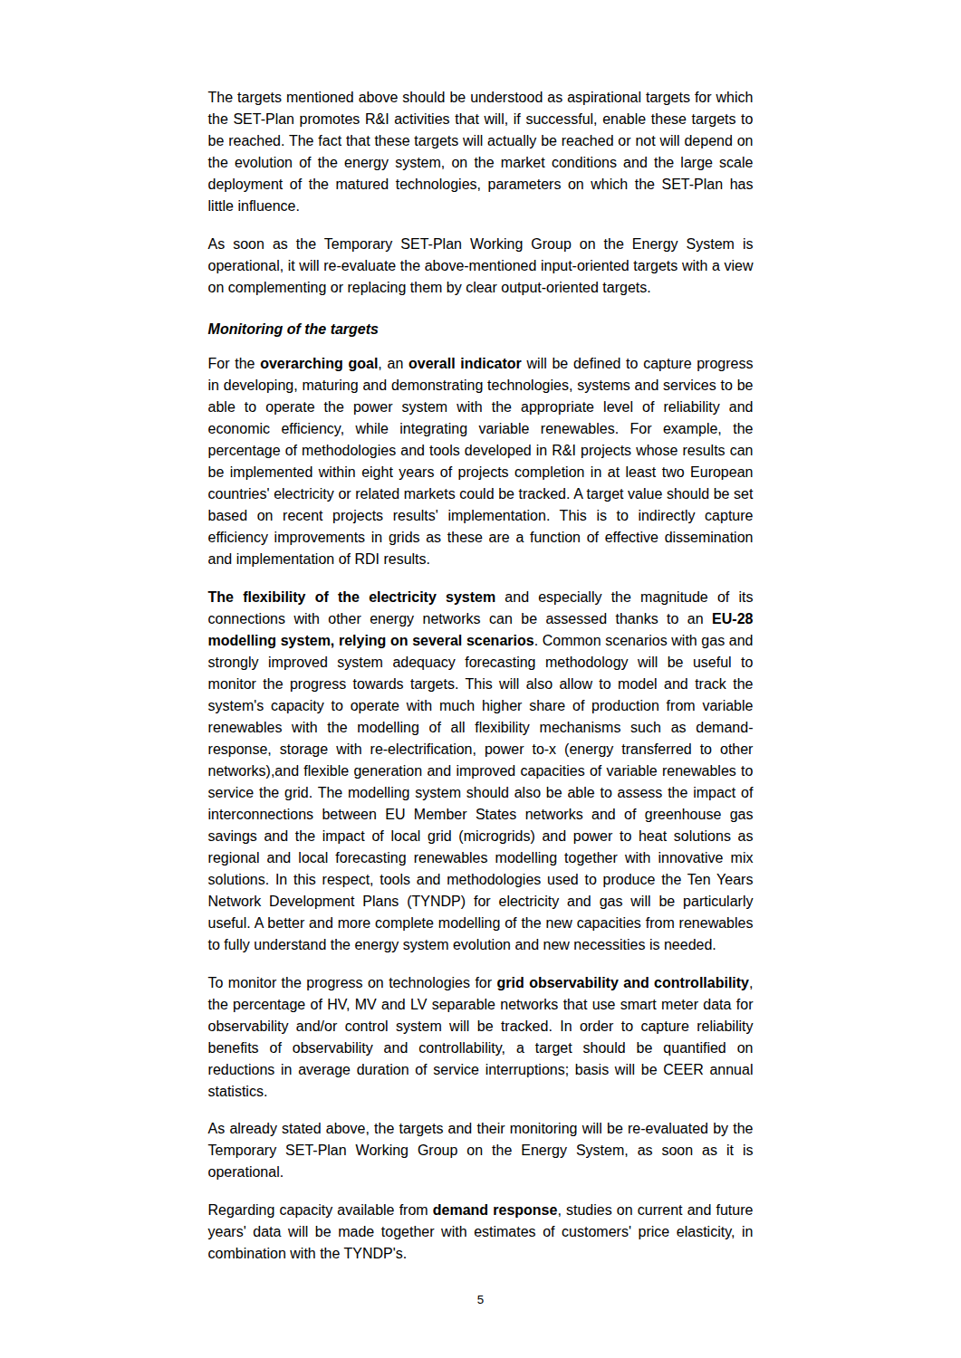The targets mentioned above should be understood as aspirational targets for which the SET-Plan promotes R&I activities that will, if successful, enable these targets to be reached. The fact that these targets will actually be reached or not will depend on the evolution of the energy system, on the market conditions and the large scale deployment of the matured technologies, parameters on which the SET-Plan has little influence.
As soon as the Temporary SET-Plan Working Group on the Energy System is operational, it will re-evaluate the above-mentioned input-oriented targets with a view on complementing or replacing them by clear output-oriented targets.
Monitoring of the targets
For the overarching goal, an overall indicator will be defined to capture progress in developing, maturing and demonstrating technologies, systems and services to be able to operate the power system with the appropriate level of reliability and economic efficiency, while integrating variable renewables. For example, the percentage of methodologies and tools developed in R&I projects whose results can be implemented within eight years of projects completion in at least two European countries' electricity or related markets could be tracked. A target value should be set based on recent projects results' implementation. This is to indirectly capture efficiency improvements in grids as these are a function of effective dissemination and implementation of RDI results.
The flexibility of the electricity system and especially the magnitude of its connections with other energy networks can be assessed thanks to an EU-28 modelling system, relying on several scenarios. Common scenarios with gas and strongly improved system adequacy forecasting methodology will be useful to monitor the progress towards targets. This will also allow to model and track the system's capacity to operate with much higher share of production from variable renewables with the modelling of all flexibility mechanisms such as demand-response, storage with re-electrification, power to-x (energy transferred to other networks),and flexible generation and improved capacities of variable renewables to service the grid. The modelling system should also be able to assess the impact of interconnections between EU Member States networks and of greenhouse gas savings and the impact of local grid (microgrids) and power to heat solutions as regional and local forecasting renewables modelling together with innovative mix solutions. In this respect, tools and methodologies used to produce the Ten Years Network Development Plans (TYNDP) for electricity and gas will be particularly useful. A better and more complete modelling of the new capacities from renewables to fully understand the energy system evolution and new necessities is needed.
To monitor the progress on technologies for grid observability and controllability, the percentage of HV, MV and LV separable networks that use smart meter data for observability and/or control system will be tracked. In order to capture reliability benefits of observability and controllability, a target should be quantified on reductions in average duration of service interruptions; basis will be CEER annual statistics.
As already stated above, the targets and their monitoring will be re-evaluated by the Temporary SET-Plan Working Group on the Energy System, as soon as it is operational.
Regarding capacity available from demand response, studies on current and future years' data will be made together with estimates of customers' price elasticity, in combination with the TYNDP's.
5